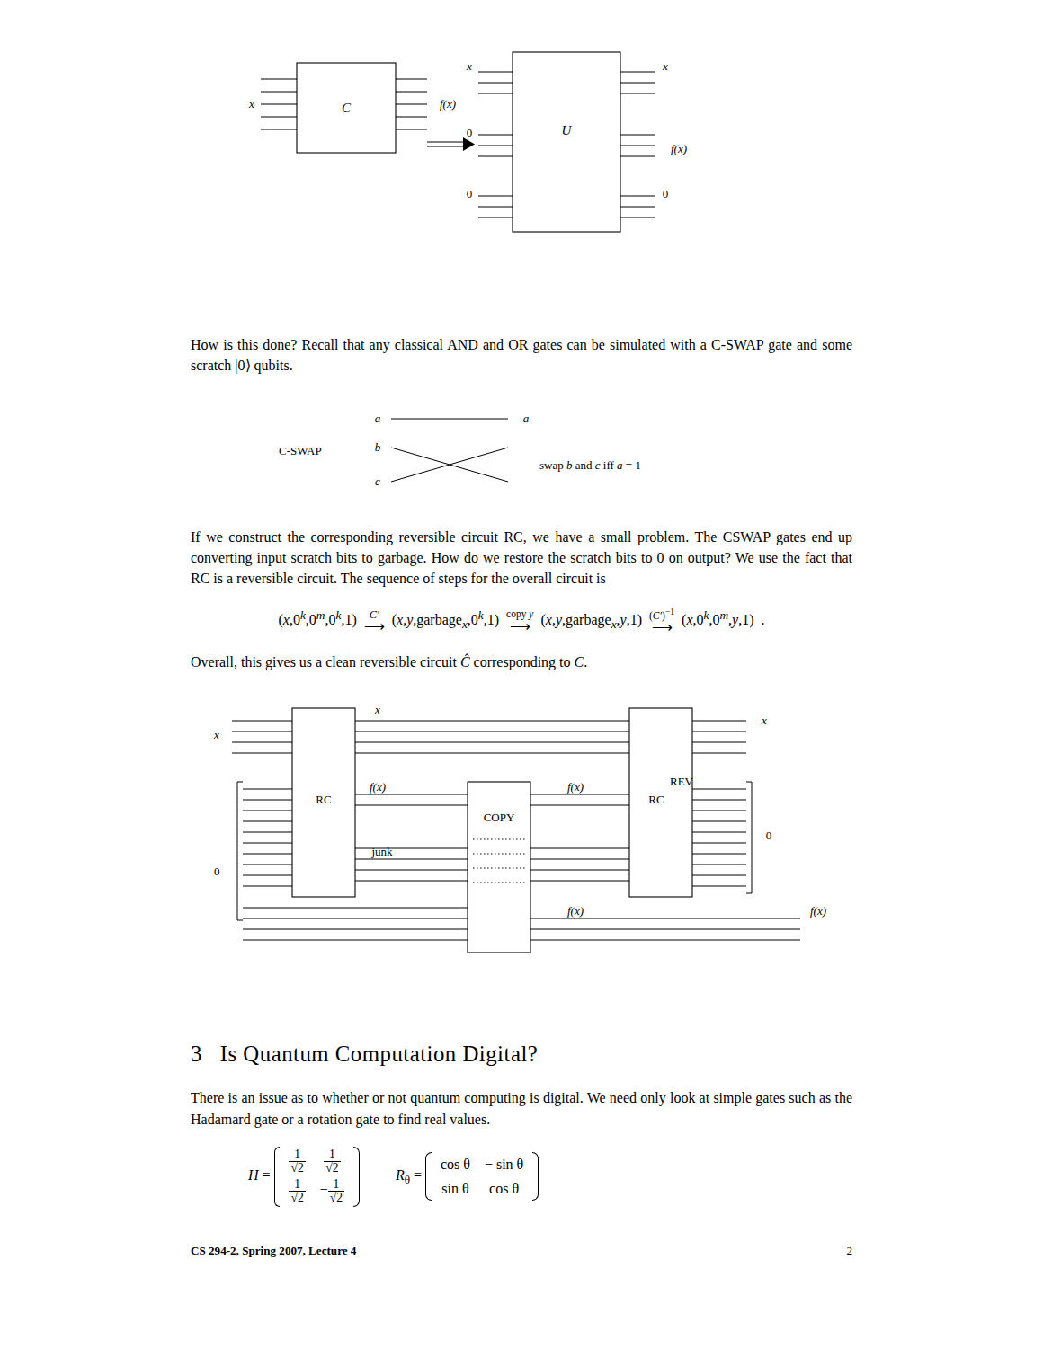C x f(x) U x 0 0 x f(x) 0
How is this done? Recall that any classical AND and OR gates can be simulated with a C-SWAP gate and some scratch |0⟩ qubits.
C-SWAP a a b c swap b and c iff a = 1
If we construct the corresponding reversible circuit RC, we have a small problem. The CSWAP gates end up converting input scratch bits to garbage. How do we restore the scratch bits to 0 on output? We use the fact that RC is a reversible circuit. The sequence of steps for the overall circuit is
(x,0k,0m,0k,1) C′ ⟶ (x,y,garbagex,0k,1) copy y ⟶ (x,y,garbagex,y,1) (C′)−1 ⟶ (x,0k,0m,y,1) .
Overall, this gives us a clean reversible circuit Ĉ corresponding to C.
x 0 RC x f(x) junk COPY f(x) f(x) f(x) RC REV x 0
3 Is Quantum Computation Digital?
There is an issue as to whether or not quantum computing is digital. We need only look at simple gates such as the Hadamard gate or a rotation gate to find real values.
H =
| 1 √2 | 1 √2 |
| 1 √2 | − 1 √2 |
Rθ =
| cos θ | − sin θ |
| sin θ | cos θ |
CS 294-2, Spring 2007, Lecture 4 2